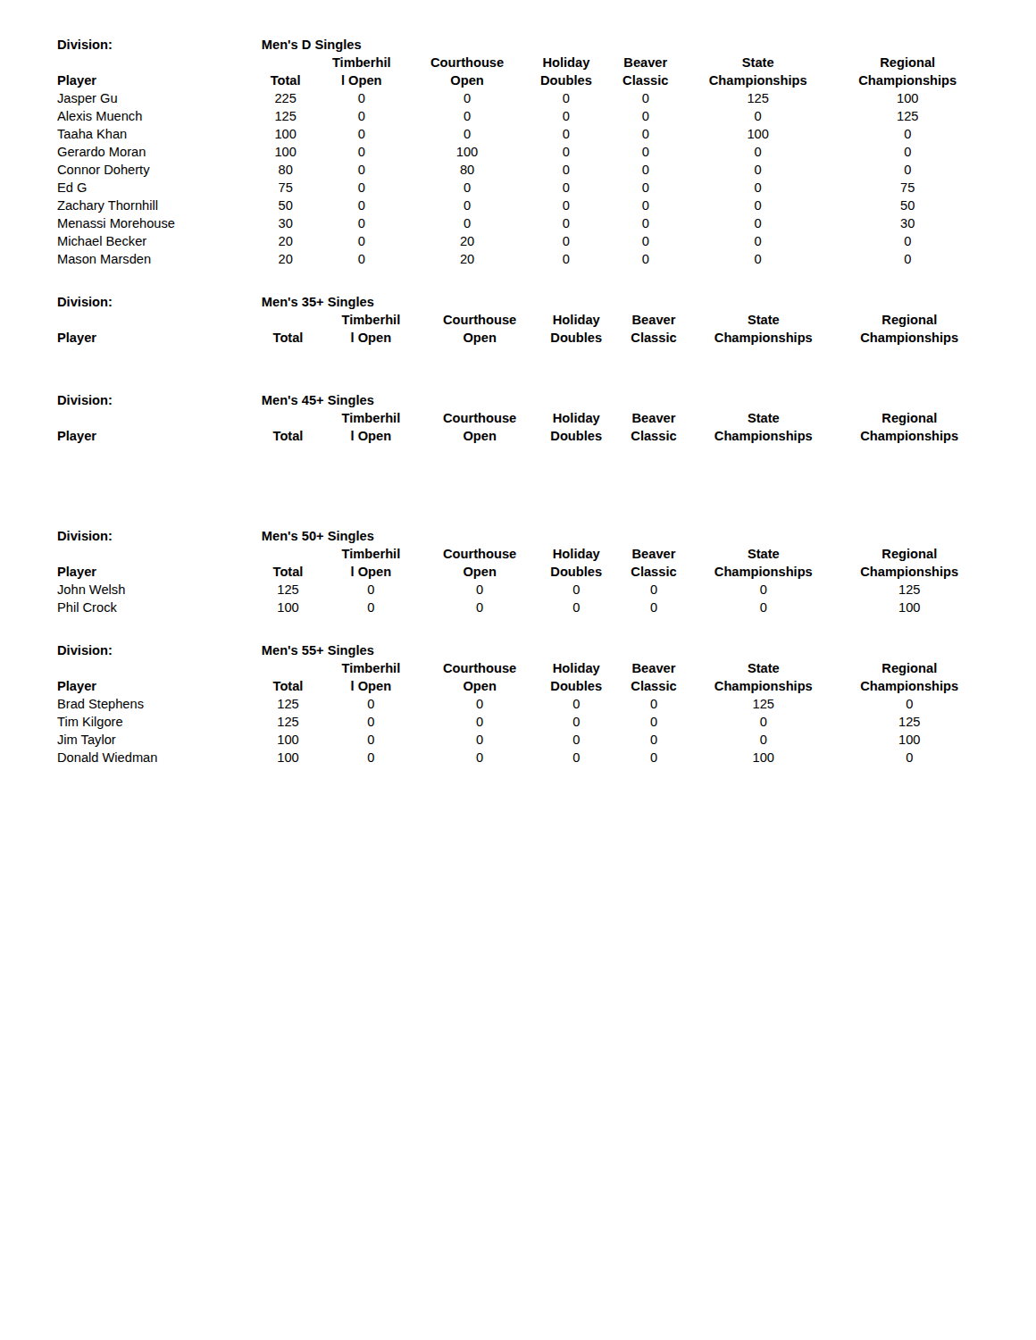| Division: | Men's D Singles | | | | | |
| | | Timberhil | Courthouse | Holiday | Beaver | State | Regional |
| Player | Total | l Open | Open | Doubles | Classic | Championships | Championships |
| Jasper Gu | 225 | 0 | 0 | 0 | 0 | 125 | 100 |
| Alexis Muench | 125 | 0 | 0 | 0 | 0 | 0 | 125 |
| Taaha Khan | 100 | 0 | 0 | 0 | 0 | 100 | 0 |
| Gerardo Moran | 100 | 0 | 100 | 0 | 0 | 0 | 0 |
| Connor Doherty | 80 | 0 | 80 | 0 | 0 | 0 | 0 |
| Ed G | 75 | 0 | 0 | 0 | 0 | 0 | 75 |
| Zachary Thornhill | 50 | 0 | 0 | 0 | 0 | 0 | 50 |
| Menassi Morehouse | 30 | 0 | 0 | 0 | 0 | 0 | 30 |
| Michael Becker | 20 | 0 | 20 | 0 | 0 | 0 | 0 |
| Mason Marsden | 20 | 0 | 20 | 0 | 0 | 0 | 0 |
| Division: | Men's 35+ Singles | | | | | |
| | | Timberhil | Courthouse | Holiday | Beaver | State | Regional |
| Player | Total | l Open | Open | Doubles | Classic | Championships | Championships |
| Division: | Men's 45+ Singles | | | | | |
| | | Timberhil | Courthouse | Holiday | Beaver | State | Regional |
| Player | Total | l Open | Open | Doubles | Classic | Championships | Championships |
| Division: | Men's 50+ Singles | | | | | |
| | | Timberhil | Courthouse | Holiday | Beaver | State | Regional |
| Player | Total | l Open | Open | Doubles | Classic | Championships | Championships |
| John Welsh | 125 | 0 | 0 | 0 | 0 | 0 | 125 |
| Phil Crock | 100 | 0 | 0 | 0 | 0 | 0 | 100 |
| Division: | Men's 55+ Singles | | | | | |
| | | Timberhil | Courthouse | Holiday | Beaver | State | Regional |
| Player | Total | l Open | Open | Doubles | Classic | Championships | Championships |
| Brad Stephens | 125 | 0 | 0 | 0 | 0 | 125 | 0 |
| Tim Kilgore | 125 | 0 | 0 | 0 | 0 | 0 | 125 |
| Jim Taylor | 100 | 0 | 0 | 0 | 0 | 0 | 100 |
| Donald Wiedman | 100 | 0 | 0 | 0 | 0 | 100 | 0 |